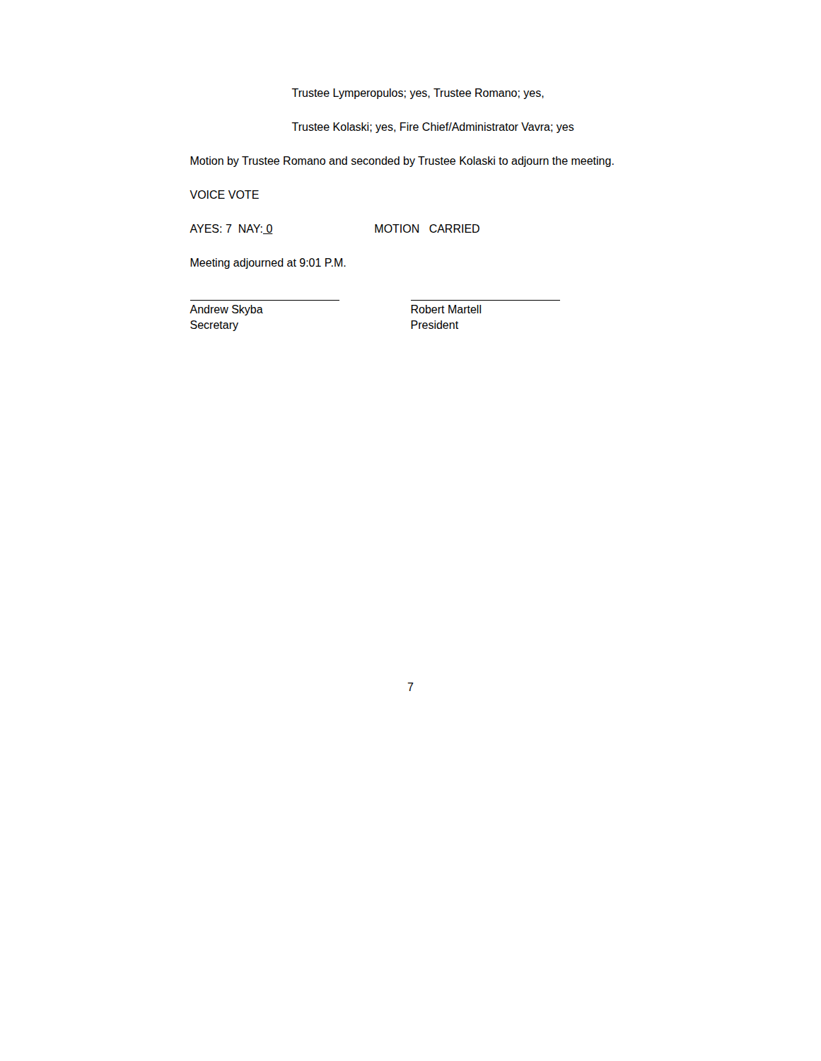Trustee Lymperopulos; yes, Trustee Romano; yes,
Trustee Kolaski; yes, Fire Chief/Administrator Vavra; yes
Motion by Trustee Romano and seconded by Trustee Kolaski to adjourn the meeting.
VOICE VOTE
AYES: 7 NAY: 0 MOTION CARRIED
Meeting adjourned at 9:01 P.M.
| Andrew Skyba Secretary | Robert Martell President |
7